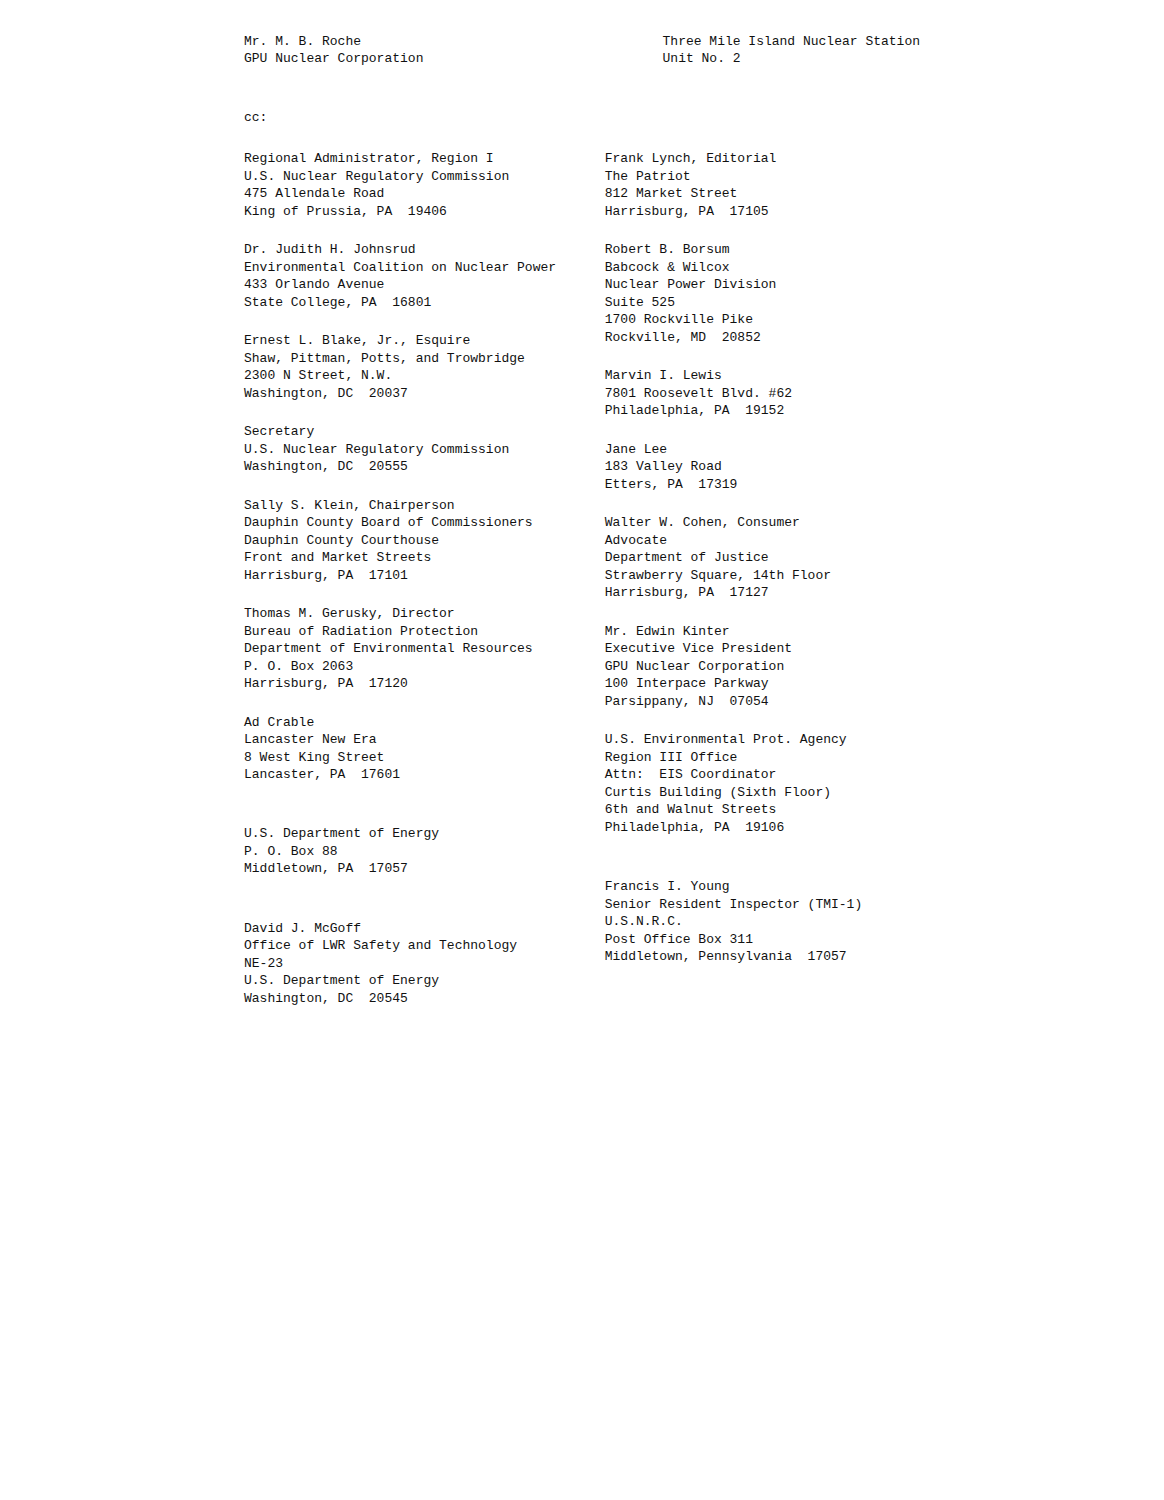Mr. M. B. Roche
GPU Nuclear Corporation Three Mile Island Nuclear Station
Unit No. 2
cc:
Regional Administrator, Region I
U.S. Nuclear Regulatory Commission
475 Allendale Road
King of Prussia, PA 19406 Dr. Judith H. Johnsrud
Environmental Coalition on Nuclear Power
433 Orlando Avenue
State College, PA 16801 Ernest L. Blake, Jr., Esquire
Shaw, Pittman, Potts, and Trowbridge
2300 N Street, N.W.
Washington, DC 20037 Secretary
U.S. Nuclear Regulatory Commission
Washington, DC 20555 Sally S. Klein, Chairperson
Dauphin County Board of Commissioners
Dauphin County Courthouse
Front and Market Streets
Harrisburg, PA 17101 Thomas M. Gerusky, Director
Bureau of Radiation Protection
Department of Environmental Resources
P. O. Box 2063
Harrisburg, PA 17120 Ad Crable
Lancaster New Era
8 West King Street
Lancaster, PA 17601
U.S. Department of Energy
P. O. Box 88
Middletown, PA 17057
David J. McGoff
Office of LWR Safety and Technology
NE-23
U.S. Department of Energy
Washington, DC 20545
Frank Lynch, Editorial
The Patriot
812 Market Street
Harrisburg, PA 17105 Robert B. Borsum
Babcock & Wilcox
Nuclear Power Division
Suite 525
1700 Rockville Pike
Rockville, MD 20852 Marvin I. Lewis
7801 Roosevelt Blvd. #62
Philadelphia, PA 19152 Jane Lee
183 Valley Road
Etters, PA 17319 Walter W. Cohen, Consumer
Advocate
Department of Justice
Strawberry Square, 14th Floor
Harrisburg, PA 17127 Mr. Edwin Kinter
Executive Vice President
GPU Nuclear Corporation
100 Interpace Parkway
Parsippany, NJ 07054 U.S. Environmental Prot. Agency
Region III Office
Attn: EIS Coordinator
Curtis Building (Sixth Floor)
6th and Walnut Streets
Philadelphia, PA 19106
Francis I. Young
Senior Resident Inspector (TMI-1)
U.S.N.R.C.
Post Office Box 311
Middletown, Pennsylvania 17057